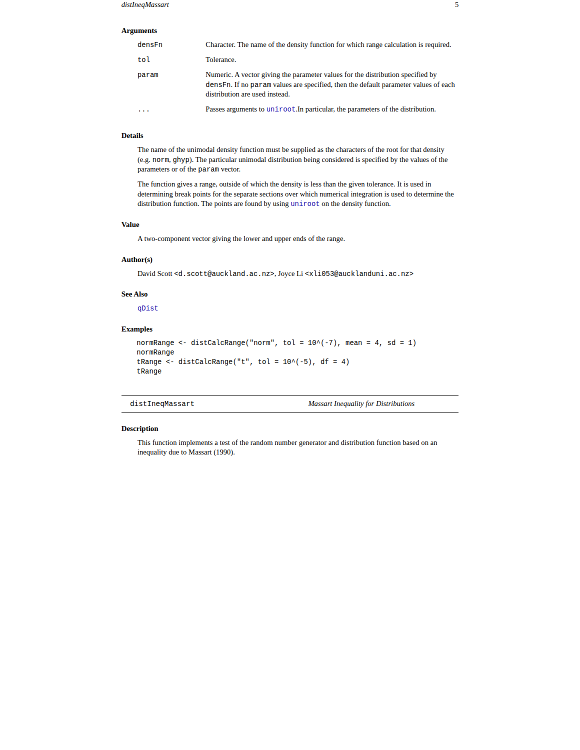distIneqMassart 5
Arguments
| densFn | Character. The name of the density function for which range calculation is required. |
| tol | Tolerance. |
| param | Numeric. A vector giving the parameter values for the distribution specified by densFn . If no param values are specified, then the default parameter values of each distribution are used instead. |
| ... | Passes arguments to uniroot .In particular, the parameters of the distribution. |
Details
The name of the unimodal density function must be supplied as the characters of the root for that density (e.g. norm, ghyp). The particular unimodal distribution being considered is specified by the values of the parameters or of the param vector.
The function gives a range, outside of which the density is less than the given tolerance. It is used in determining break points for the separate sections over which numerical integration is used to determine the distribution function. The points are found by using uniroot on the density function.
Value
A two-component vector giving the lower and upper ends of the range.
Author(s)
David Scott <d.scott@auckland.ac.nz>, Joyce Li <xli053@aucklanduni.ac.nz>
See Also
qDist
Examples
normRange <- distCalcRange("norm", tol = 10^(-7), mean = 4, sd = 1)
normRange
tRange <- distCalcRange("t", tol = 10^(-5), df = 4)
tRange
distIneqMassart Massart Inequality for Distributions
Description
This function implements a test of the random number generator and distribution function based on an inequality due to Massart (1990).